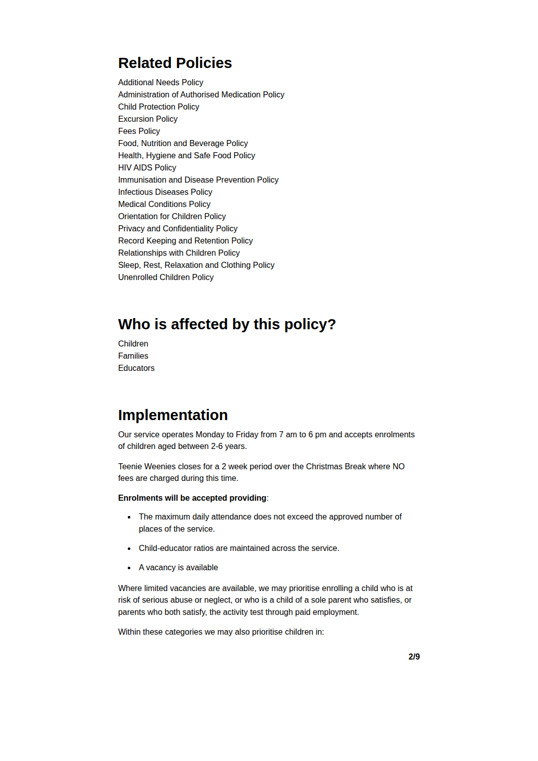Related Policies
Additional Needs Policy
Administration of Authorised Medication Policy
Child Protection Policy
Excursion Policy
Fees Policy
Food, Nutrition and Beverage Policy
Health, Hygiene and Safe Food Policy
HIV AIDS Policy
Immunisation and Disease Prevention Policy
Infectious Diseases Policy
Medical Conditions Policy
Orientation for Children Policy
Privacy and Confidentiality Policy
Record Keeping and Retention Policy
Relationships with Children Policy
Sleep, Rest, Relaxation and Clothing Policy
Unenrolled Children Policy
Who is affected by this policy?
Children
Families
Educators
Implementation
Our service operates Monday to Friday from 7 am to 6 pm and accepts enrolments of children aged between 2-6 years.
Teenie Weenies closes for a 2 week period over the Christmas Break where NO fees are charged during this time.
Enrolments will be accepted providing:
The maximum daily attendance does not exceed the approved number of places of the service.
Child-educator ratios are maintained across the service.
A vacancy is available
Where limited vacancies are available, we may prioritise enrolling a child who is at risk of serious abuse or neglect, or who is a child of a sole parent who satisfies, or parents who both satisfy, the activity test through paid employment.
Within these categories we may also prioritise children in:
2/9